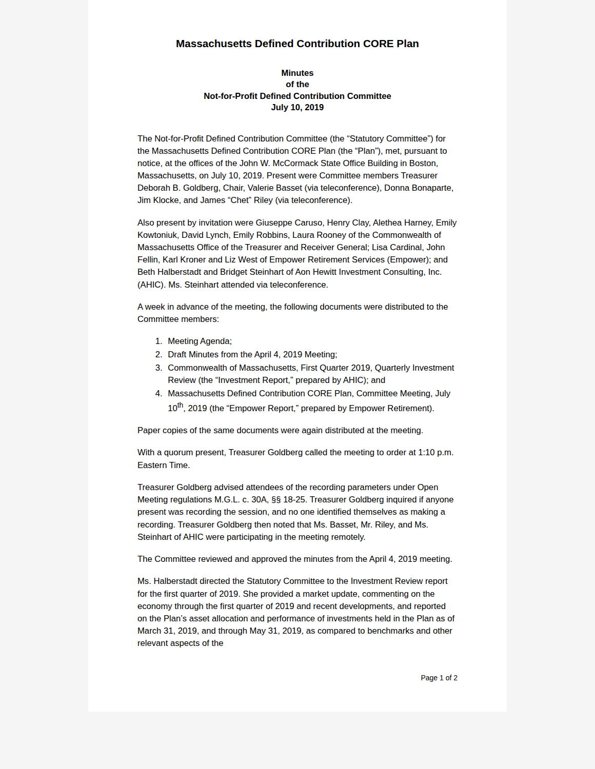Massachusetts Defined Contribution CORE Plan
Minutes
of the
Not-for-Profit Defined Contribution Committee
July 10, 2019
The Not-for-Profit Defined Contribution Committee (the “Statutory Committee”) for the Massachusetts Defined Contribution CORE Plan (the “Plan”), met, pursuant to notice, at the offices of the John W. McCormack State Office Building in Boston, Massachusetts, on July 10, 2019. Present were Committee members Treasurer Deborah B. Goldberg, Chair, Valerie Basset (via teleconference), Donna Bonaparte, Jim Klocke, and James “Chet” Riley (via teleconference).
Also present by invitation were Giuseppe Caruso, Henry Clay, Alethea Harney, Emily Kowtoniuk, David Lynch, Emily Robbins, Laura Rooney of the Commonwealth of Massachusetts Office of the Treasurer and Receiver General; Lisa Cardinal, John Fellin, Karl Kroner and Liz West of Empower Retirement Services (Empower); and Beth Halberstadt and Bridget Steinhart of Aon Hewitt Investment Consulting, Inc. (AHIC). Ms. Steinhart attended via teleconference.
A week in advance of the meeting, the following documents were distributed to the Committee members:
Meeting Agenda;
Draft Minutes from the April 4, 2019 Meeting;
Commonwealth of Massachusetts, First Quarter 2019, Quarterly Investment Review (the “Investment Report,” prepared by AHIC); and
Massachusetts Defined Contribution CORE Plan, Committee Meeting, July 10th, 2019 (the “Empower Report,” prepared by Empower Retirement).
Paper copies of the same documents were again distributed at the meeting.
With a quorum present, Treasurer Goldberg called the meeting to order at 1:10 p.m. Eastern Time.
Treasurer Goldberg advised attendees of the recording parameters under Open Meeting regulations M.G.L. c. 30A, §§ 18-25. Treasurer Goldberg inquired if anyone present was recording the session, and no one identified themselves as making a recording. Treasurer Goldberg then noted that Ms. Basset, Mr. Riley, and Ms. Steinhart of AHIC were participating in the meeting remotely.
The Committee reviewed and approved the minutes from the April 4, 2019 meeting.
Ms. Halberstadt directed the Statutory Committee to the Investment Review report for the first quarter of 2019. She provided a market update, commenting on the economy through the first quarter of 2019 and recent developments, and reported on the Plan’s asset allocation and performance of investments held in the Plan as of March 31, 2019, and through May 31, 2019, as compared to benchmarks and other relevant aspects of the
Page 1 of 2